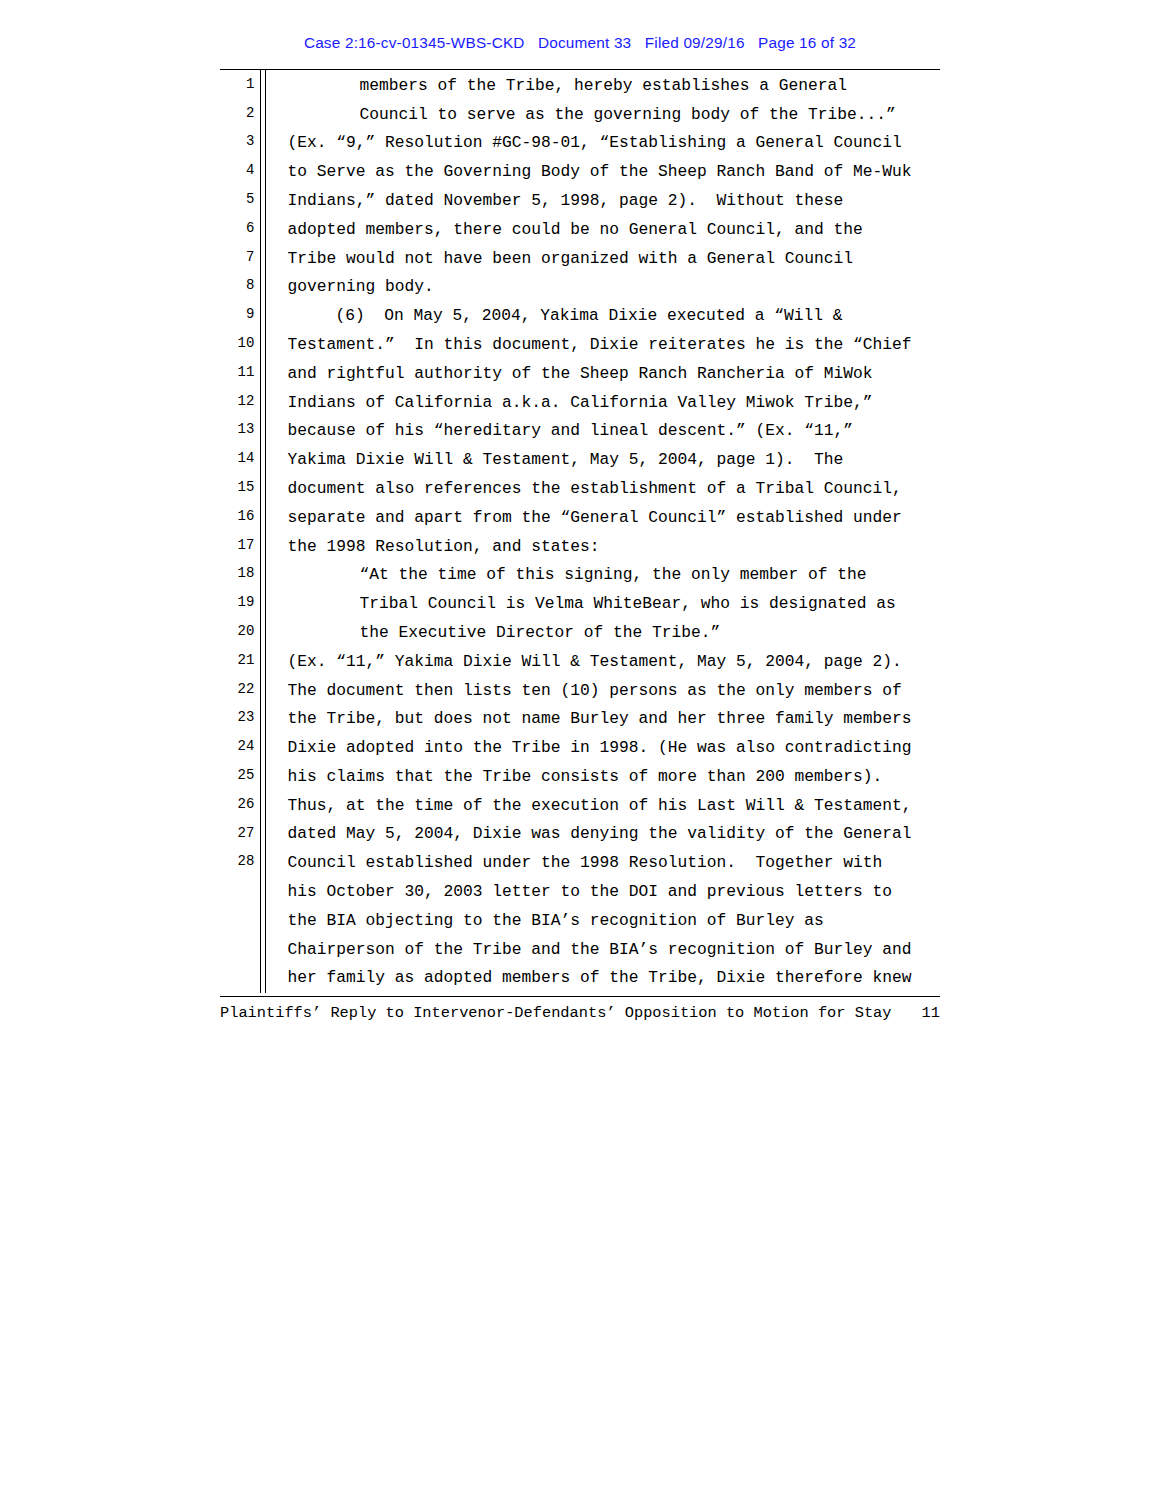Case 2:16-cv-01345-WBS-CKD Document 33 Filed 09/29/16 Page 16 of 32
1
2
3
4
5
6
7
8
9
10
11
12
13
14
15
16
17
18
19
20
21
22
23
24
25
26
27
28
members of the Tribe, hereby establishes a General Council to serve as the governing body of the Tribe...”
(Ex. “9,” Resolution #GC-98-01, “Establishing a General Council
to Serve as the Governing Body of the Sheep Ranch Band of Me-Wuk
Indians,” dated November 5, 1998, page 2). Without these
adopted members, there could be no General Council, and the
Tribe would not have been organized with a General Council
governing body.
(6) On May 5, 2004, Yakima Dixie executed a “Will &
Testament.” In this document, Dixie reiterates he is the “Chief
and rightful authority of the Sheep Ranch Rancheria of MiWok
Indians of California a.k.a. California Valley Miwok Tribe,”
because of his “hereditary and lineal descent.” (Ex. “11,”
Yakima Dixie Will & Testament, May 5, 2004, page 1). The
document also references the establishment of a Tribal Council,
separate and apart from the “General Council” established under
the 1998 Resolution, and states:
“At the time of this signing, the only member of the Tribal Council is Velma WhiteBear, who is designated as the Executive Director of the Tribe.”
(Ex. “11,” Yakima Dixie Will & Testament, May 5, 2004, page 2).
The document then lists ten (10) persons as the only members of
the Tribe, but does not name Burley and her three family members
Dixie adopted into the Tribe in 1998. (He was also contradicting
his claims that the Tribe consists of more than 200 members).
Thus, at the time of the execution of his Last Will & Testament,
dated May 5, 2004, Dixie was denying the validity of the General
Council established under the 1998 Resolution. Together with
his October 30, 2003 letter to the DOI and previous letters to
the BIA objecting to the BIA’s recognition of Burley as
Chairperson of the Tribe and the BIA’s recognition of Burley and
her family as adopted members of the Tribe, Dixie therefore knew
Plaintiffs’ Reply to Intervenor-Defendants’ Opposition to Motion for Stay 11